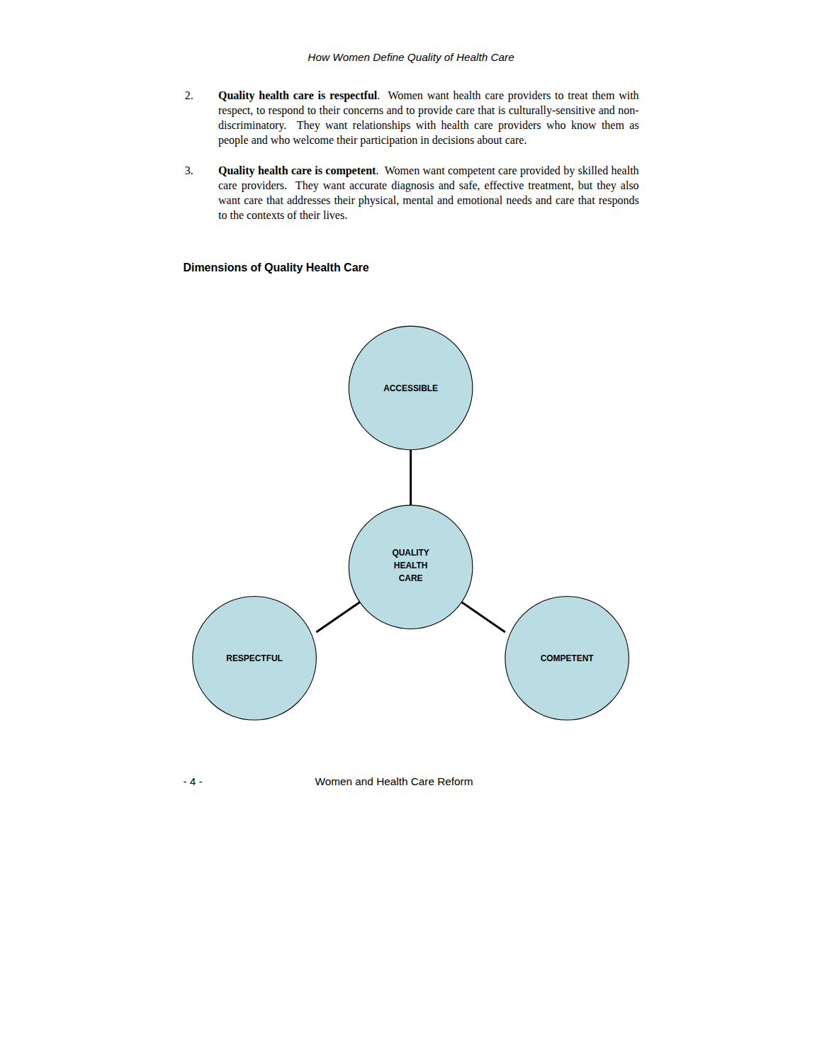How Women Define Quality of Health Care
2. Quality health care is respectful. Women want health care providers to treat them with respect, to respond to their concerns and to provide care that is culturally-sensitive and non-discriminatory. They want relationships with health care providers who know them as people and who welcome their participation in decisions about care.
3. Quality health care is competent. Women want competent care provided by skilled health care providers. They want accurate diagnosis and safe, effective treatment, but they also want care that addresses their physical, mental and emotional needs and care that responds to the contexts of their lives.
Dimensions of Quality Health Care
ACCESSIBLE QUALITY HEALTH CARE RESPECTFUL COMPETENT
- 4 -
Women and Health Care Reform